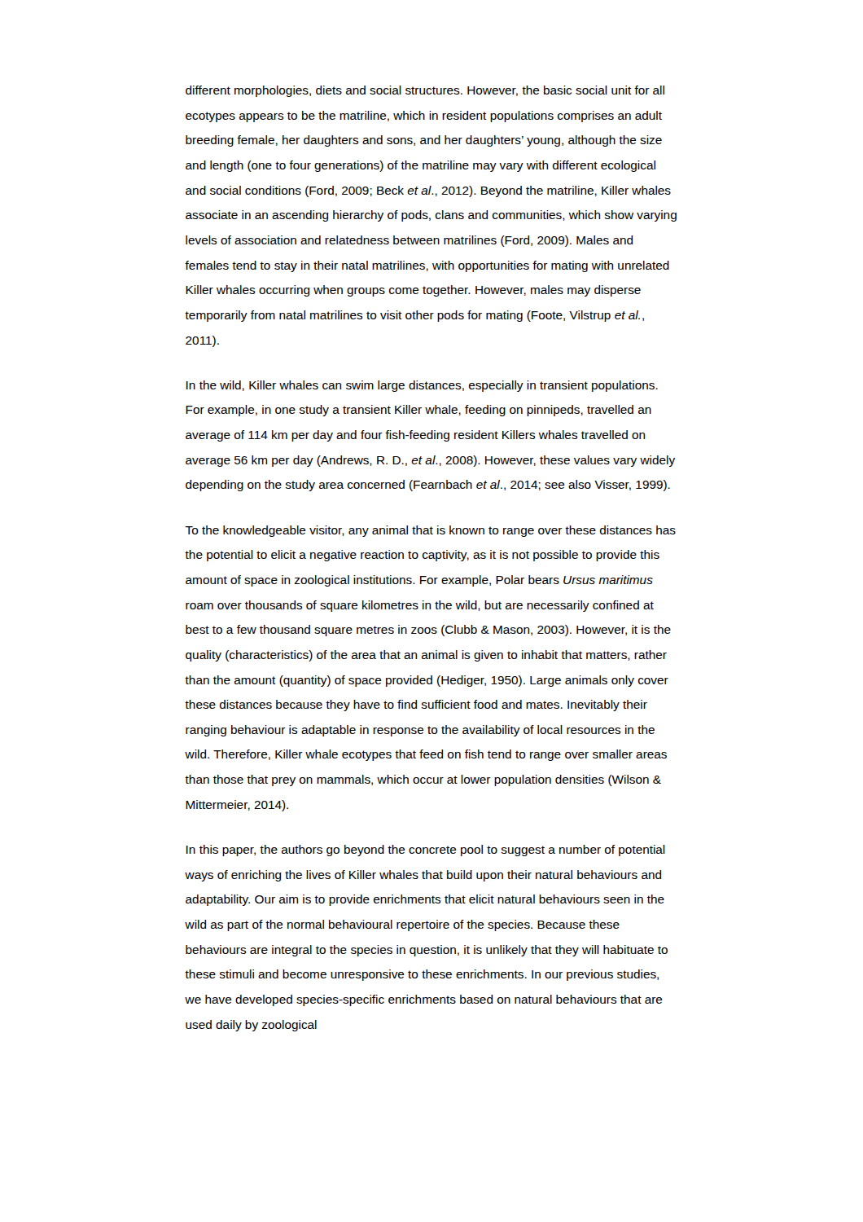different morphologies, diets and social structures. However, the basic social unit for all ecotypes appears to be the matriline, which in resident populations comprises an adult breeding female, her daughters and sons, and her daughters’ young, although the size and length (one to four generations) of the matriline may vary with different ecological and social conditions (Ford, 2009; Beck et al., 2012). Beyond the matriline, Killer whales associate in an ascending hierarchy of pods, clans and communities, which show varying levels of association and relatedness between matrilines (Ford, 2009). Males and females tend to stay in their natal matrilines, with opportunities for mating with unrelated Killer whales occurring when groups come together. However, males may disperse temporarily from natal matrilines to visit other pods for mating (Foote, Vilstrup et al., 2011).
In the wild, Killer whales can swim large distances, especially in transient populations. For example, in one study a transient Killer whale, feeding on pinnipeds, travelled an average of 114 km per day and four fish-feeding resident Killers whales travelled on average 56 km per day (Andrews, R. D., et al., 2008). However, these values vary widely depending on the study area concerned (Fearnbach et al., 2014; see also Visser, 1999).
To the knowledgeable visitor, any animal that is known to range over these distances has the potential to elicit a negative reaction to captivity, as it is not possible to provide this amount of space in zoological institutions. For example, Polar bears Ursus maritimus roam over thousands of square kilometres in the wild, but are necessarily confined at best to a few thousand square metres in zoos (Clubb & Mason, 2003). However, it is the quality (characteristics) of the area that an animal is given to inhabit that matters, rather than the amount (quantity) of space provided (Hediger, 1950). Large animals only cover these distances because they have to find sufficient food and mates. Inevitably their ranging behaviour is adaptable in response to the availability of local resources in the wild. Therefore, Killer whale ecotypes that feed on fish tend to range over smaller areas than those that prey on mammals, which occur at lower population densities (Wilson & Mittermeier, 2014).
In this paper, the authors go beyond the concrete pool to suggest a number of potential ways of enriching the lives of Killer whales that build upon their natural behaviours and adaptability. Our aim is to provide enrichments that elicit natural behaviours seen in the wild as part of the normal behavioural repertoire of the species. Because these behaviours are integral to the species in question, it is unlikely that they will habituate to these stimuli and become unresponsive to these enrichments. In our previous studies, we have developed species-specific enrichments based on natural behaviours that are used daily by zoological